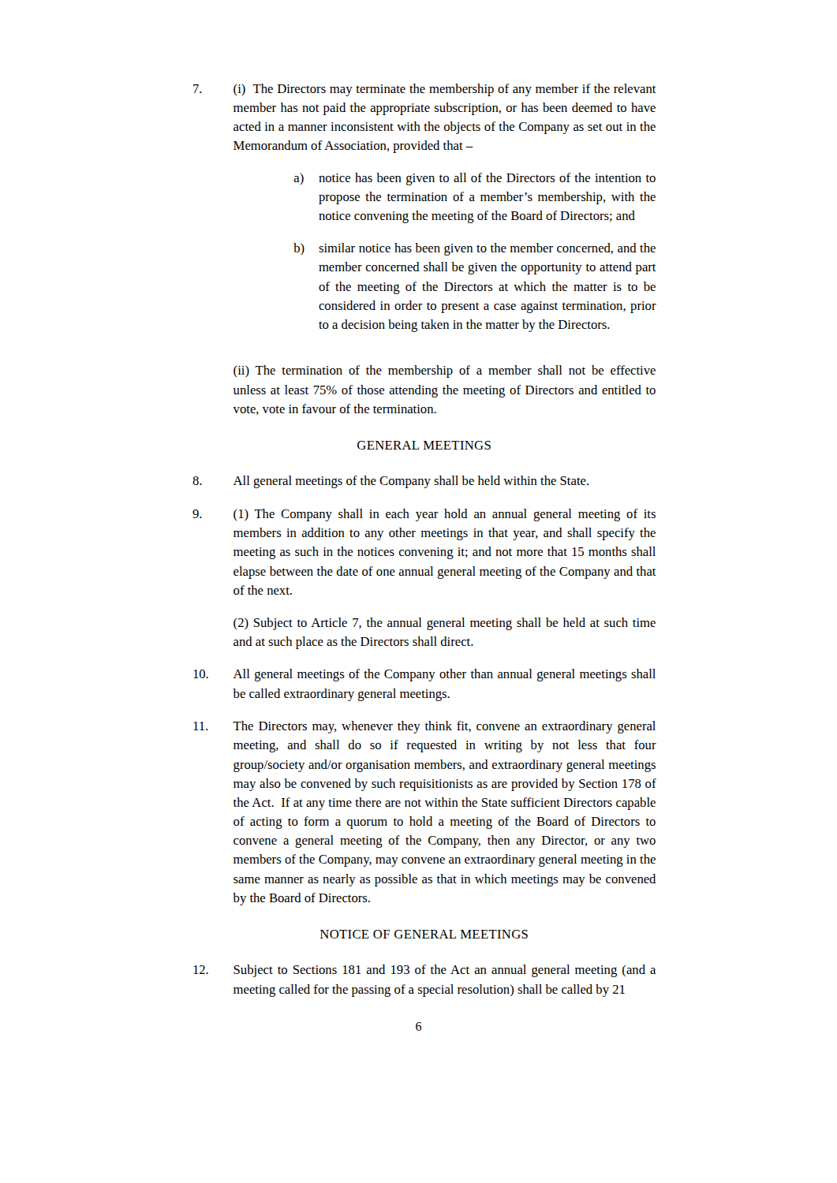7.
(i) The Directors may terminate the membership of any member if the relevant member has not paid the appropriate subscription, or has been deemed to have acted in a manner inconsistent with the objects of the Company as set out in the Memorandum of Association, provided that –
a) notice has been given to all of the Directors of the intention to propose the termination of a member’s membership, with the notice convening the meeting of the Board of Directors; and
b) similar notice has been given to the member concerned, and the member concerned shall be given the opportunity to attend part of the meeting of the Directors at which the matter is to be considered in order to present a case against termination, prior to a decision being taken in the matter by the Directors.
(ii) The termination of the membership of a member shall not be effective unless at least 75% of those attending the meeting of Directors and entitled to vote, vote in favour of the termination.
GENERAL MEETINGS
8.
All general meetings of the Company shall be held within the State.
9.
(1) The Company shall in each year hold an annual general meeting of its members in addition to any other meetings in that year, and shall specify the meeting as such in the notices convening it; and not more that 15 months shall elapse between the date of one annual general meeting of the Company and that of the next.
(2) Subject to Article 7, the annual general meeting shall be held at such time and at such place as the Directors shall direct.
10.
All general meetings of the Company other than annual general meetings shall be called extraordinary general meetings.
11.
The Directors may, whenever they think fit, convene an extraordinary general meeting, and shall do so if requested in writing by not less that four group/society and/or organisation members, and extraordinary general meetings may also be convened by such requisitionists as are provided by Section 178 of the Act. If at any time there are not within the State sufficient Directors capable of acting to form a quorum to hold a meeting of the Board of Directors to convene a general meeting of the Company, then any Director, or any two members of the Company, may convene an extraordinary general meeting in the same manner as nearly as possible as that in which meetings may be convened by the Board of Directors.
NOTICE OF GENERAL MEETINGS
12.
Subject to Sections 181 and 193 of the Act an annual general meeting (and a meeting called for the passing of a special resolution) shall be called by 21
6